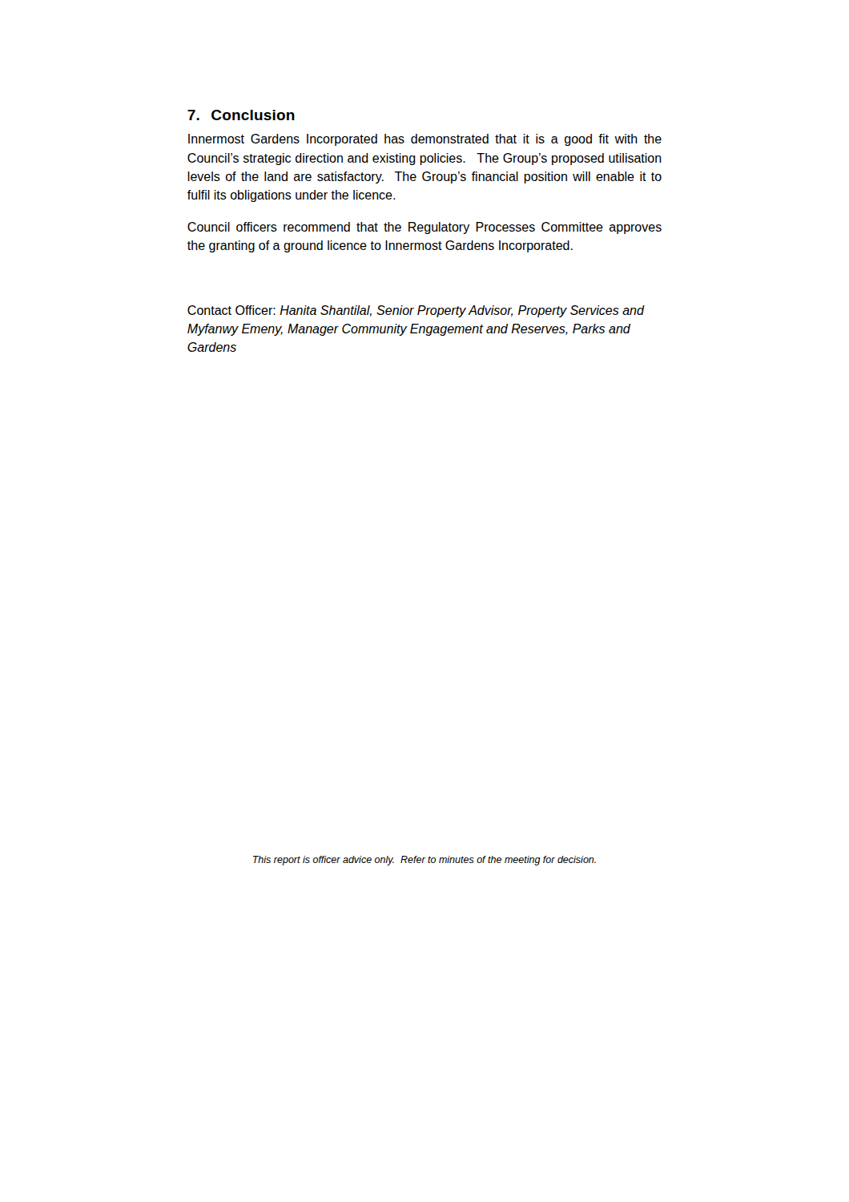7. Conclusion
Innermost Gardens Incorporated has demonstrated that it is a good fit with the Council’s strategic direction and existing policies. The Group’s proposed utilisation levels of the land are satisfactory. The Group’s financial position will enable it to fulfil its obligations under the licence.
Council officers recommend that the Regulatory Processes Committee approves the granting of a ground licence to Innermost Gardens Incorporated.
Contact Officer: Hanita Shantilal, Senior Property Advisor, Property Services and Myfanwy Emeny, Manager Community Engagement and Reserves, Parks and Gardens
This report is officer advice only. Refer to minutes of the meeting for decision.